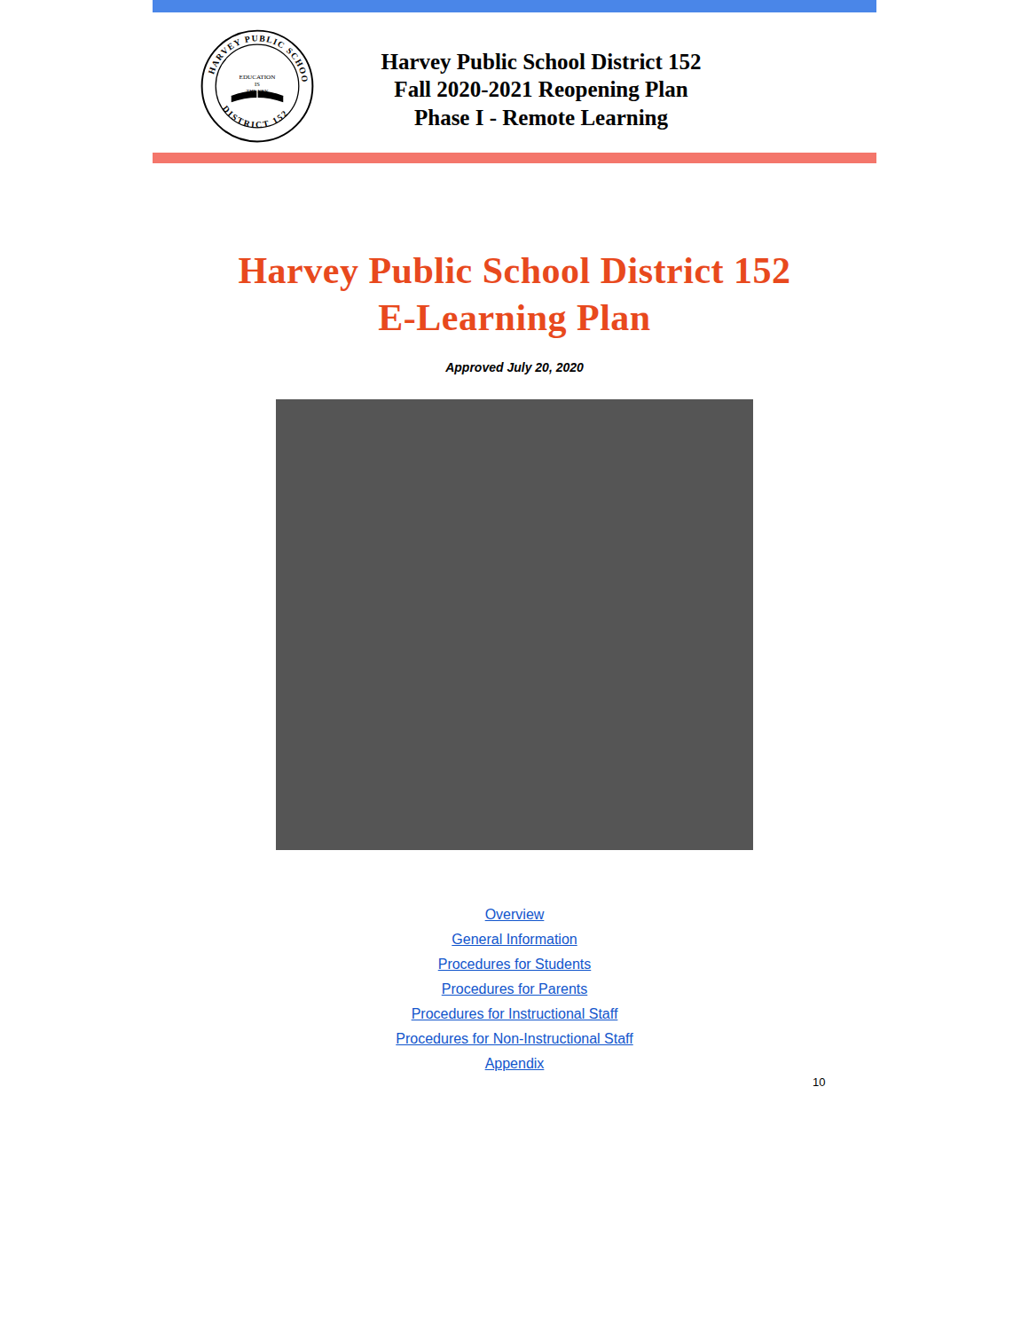EDUCATION IS THE KEY HARVEY PUBLIC SCHOOLS DISTRICT 152
Harvey Public School District 152
Fall 2020-2021 Reopening Plan
Phase I - Remote Learning
Harvey Public School District 152
E-Learning Plan
Approved July 20, 2020
Overview
General Information
Procedures for Students
Procedures for Parents
Procedures for Instructional Staff
Procedures for Non-Instructional Staff
Appendix
10